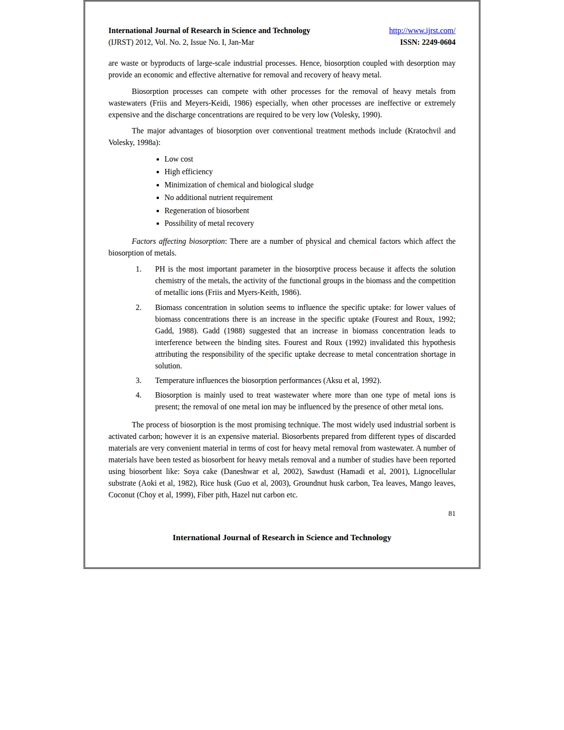International Journal of Research in Science and Technology
(IJRST) 2012, Vol. No. 2, Issue No. I, Jan-Mar
http://www.ijrst.com/
ISSN: 2249-0604
are waste or byproducts of large-scale industrial processes. Hence, biosorption coupled with desorption may provide an economic and effective alternative for removal and recovery of heavy metal.
Biosorption processes can compete with other processes for the removal of heavy metals from wastewaters (Friis and Meyers-Keidi, 1986) especially, when other processes are ineffective or extremely expensive and the discharge concentrations are required to be very low (Volesky, 1990).
The major advantages of biosorption over conventional treatment methods include (Kratochvil and Volesky, 1998a):
Low cost
High efficiency
Minimization of chemical and biological sludge
No additional nutrient requirement
Regeneration of biosorbent
Possibility of metal recovery
Factors affecting biosorption: There are a number of physical and chemical factors which affect the biosorption of metals.
PH is the most important parameter in the biosorptive process because it affects the solution chemistry of the metals, the activity of the functional groups in the biomass and the competition of metallic ions (Friis and Myers-Keith, 1986).
Biomass concentration in solution seems to influence the specific uptake: for lower values of biomass concentrations there is an increase in the specific uptake (Fourest and Roux, 1992; Gadd, 1988). Gadd (1988) suggested that an increase in biomass concentration leads to interference between the binding sites. Fourest and Roux (1992) invalidated this hypothesis attributing the responsibility of the specific uptake decrease to metal concentration shortage in solution.
Temperature influences the biosorption performances (Aksu et al, 1992).
Biosorption is mainly used to treat wastewater where more than one type of metal ions is present; the removal of one metal ion may be influenced by the presence of other metal ions.
The process of biosorption is the most promising technique. The most widely used industrial sorbent is activated carbon; however it is an expensive material. Biosorbents prepared from different types of discarded materials are very convenient material in terms of cost for heavy metal removal from wastewater. A number of materials have been tested as biosorbent for heavy metals removal and a number of studies have been reported using biosorbent like: Soya cake (Daneshwar et al, 2002), Sawdust (Hamadi et al, 2001), Lignocellular substrate (Aoki et al, 1982), Rice husk (Guo et al, 2003), Groundnut husk carbon, Tea leaves, Mango leaves, Coconut (Choy et al, 1999), Fiber pith, Hazel nut carbon etc.
81
International Journal of Research in Science and Technology